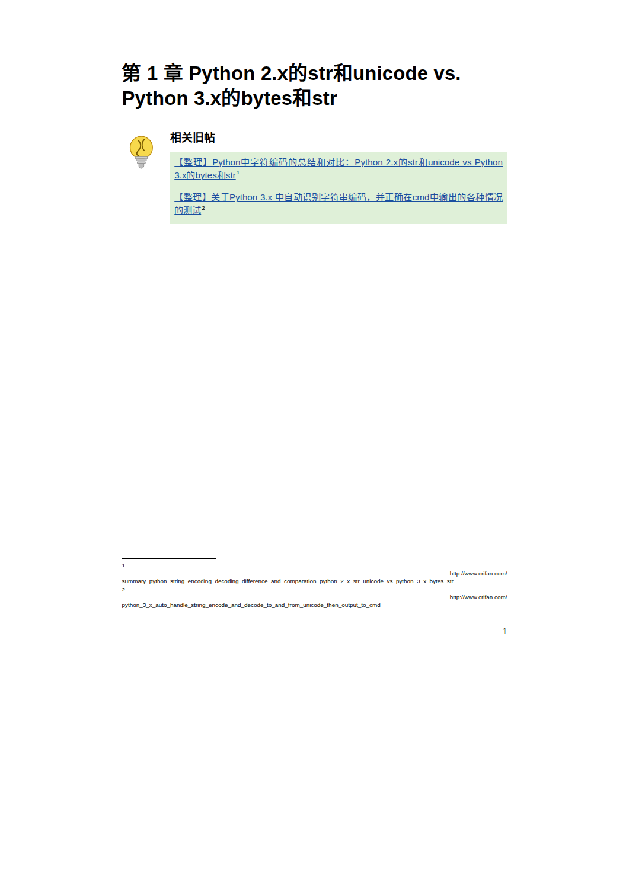第 1 章 Python 2.x的str和unicode vs. Python 3.x的bytes和str
相关旧帖
【整理】Python中字符编码的总结和对比：Python 2.x的str和unicode vs Python 3.x的bytes和str1
【整理】关于Python 3.x 中自动识别字符串编码，并正确在cmd中输出的各种情况的测试2
1 http://www.crifan.com/ summary_python_string_encoding_decoding_difference_and_comparation_python_2_x_str_unicode_vs_python_3_x_bytes_str
2 http://www.crifan.com/ python_3_x_auto_handle_string_encode_and_decode_to_and_from_unicode_then_output_to_cmd
1